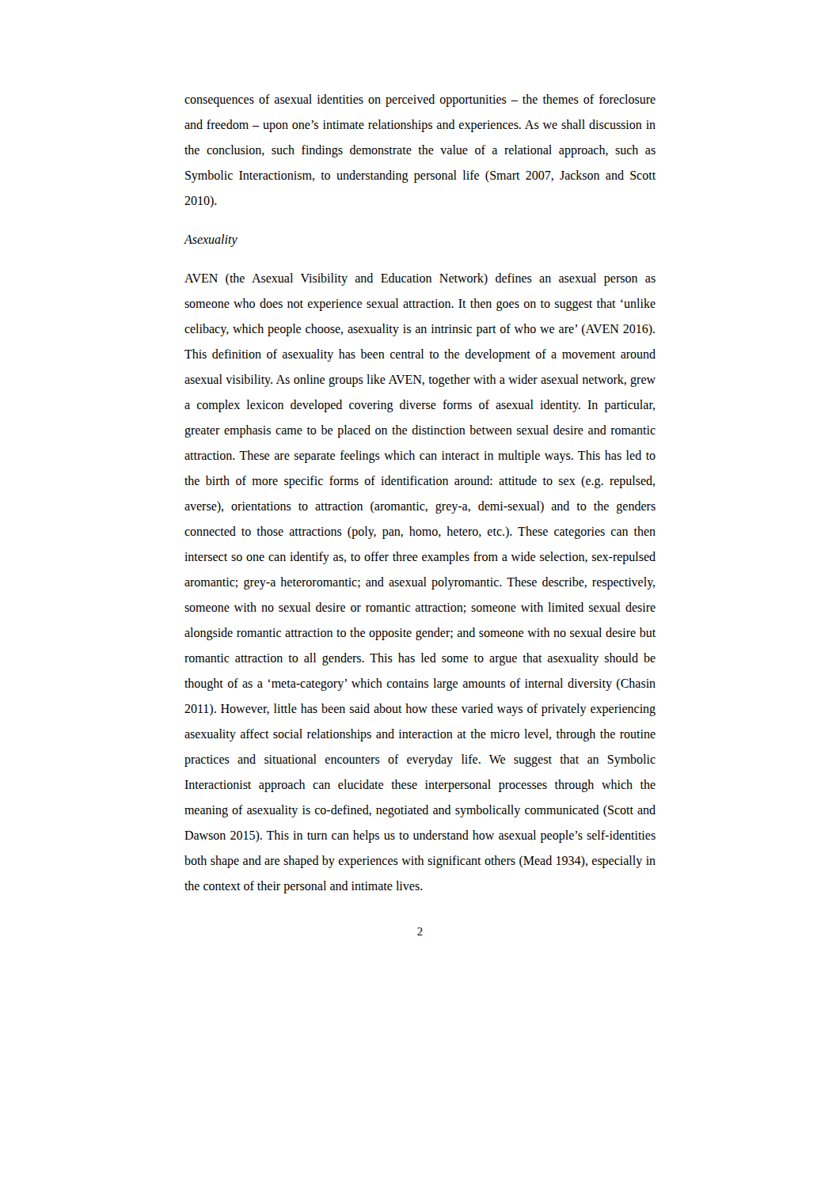consequences of asexual identities on perceived opportunities – the themes of foreclosure and freedom – upon one’s intimate relationships and experiences. As we shall discussion in the conclusion, such findings demonstrate the value of a relational approach, such as Symbolic Interactionism, to understanding personal life (Smart 2007, Jackson and Scott 2010).
Asexuality
AVEN (the Asexual Visibility and Education Network) defines an asexual person as someone who does not experience sexual attraction. It then goes on to suggest that ‘unlike celibacy, which people choose, asexuality is an intrinsic part of who we are’ (AVEN 2016). This definition of asexuality has been central to the development of a movement around asexual visibility. As online groups like AVEN, together with a wider asexual network, grew a complex lexicon developed covering diverse forms of asexual identity. In particular, greater emphasis came to be placed on the distinction between sexual desire and romantic attraction. These are separate feelings which can interact in multiple ways. This has led to the birth of more specific forms of identification around: attitude to sex (e.g. repulsed, averse), orientations to attraction (aromantic, grey-a, demi-sexual) and to the genders connected to those attractions (poly, pan, homo, hetero, etc.). These categories can then intersect so one can identify as, to offer three examples from a wide selection, sex-repulsed aromantic; grey-a heteroromantic; and asexual polyromantic. These describe, respectively, someone with no sexual desire or romantic attraction; someone with limited sexual desire alongside romantic attraction to the opposite gender; and someone with no sexual desire but romantic attraction to all genders. This has led some to argue that asexuality should be thought of as a ‘meta-category’ which contains large amounts of internal diversity (Chasin 2011). However, little has been said about how these varied ways of privately experiencing asexuality affect social relationships and interaction at the micro level, through the routine practices and situational encounters of everyday life. We suggest that an Symbolic Interactionist approach can elucidate these interpersonal processes through which the meaning of asexuality is co-defined, negotiated and symbolically communicated (Scott and Dawson 2015). This in turn can helps us to understand how asexual people’s self-identities both shape and are shaped by experiences with significant others (Mead 1934), especially in the context of their personal and intimate lives.
2